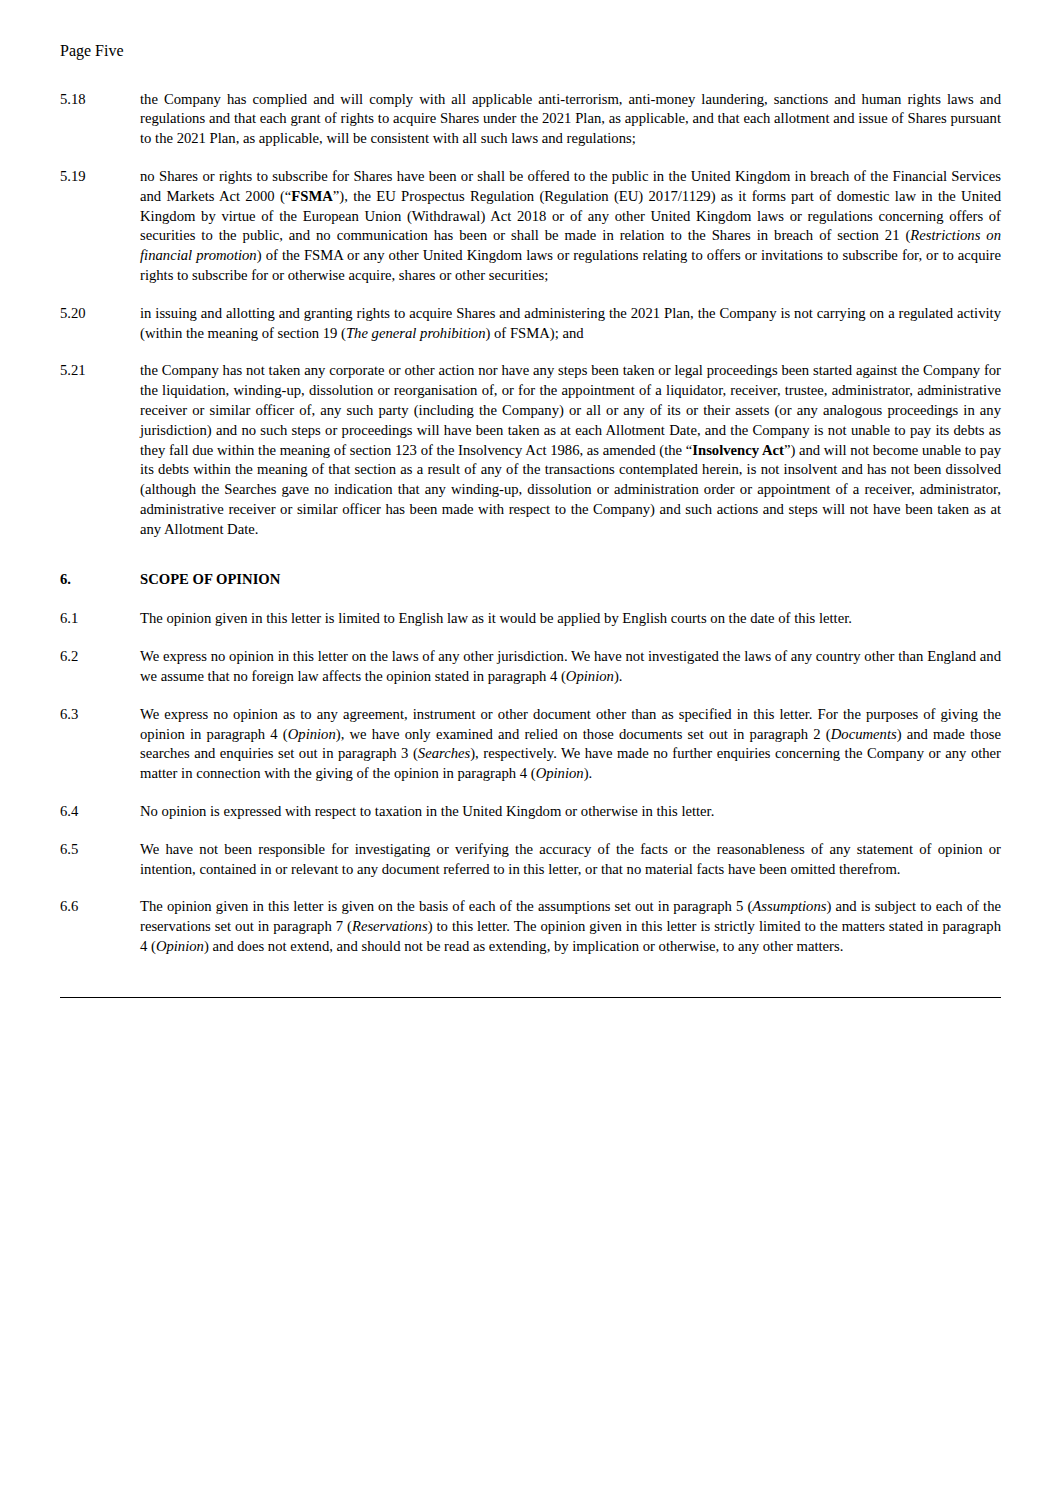Page Five
5.18
the Company has complied and will comply with all applicable anti-terrorism, anti-money laundering, sanctions and human rights laws and regulations and that each grant of rights to acquire Shares under the 2021 Plan, as applicable, and that each allotment and issue of Shares pursuant to the 2021 Plan, as applicable, will be consistent with all such laws and regulations;
5.19
no Shares or rights to subscribe for Shares have been or shall be offered to the public in the United Kingdom in breach of the Financial Services and Markets Act 2000 (“FSMA”), the EU Prospectus Regulation (Regulation (EU) 2017/1129) as it forms part of domestic law in the United Kingdom by virtue of the European Union (Withdrawal) Act 2018 or of any other United Kingdom laws or regulations concerning offers of securities to the public, and no communication has been or shall be made in relation to the Shares in breach of section 21 (Restrictions on financial promotion) of the FSMA or any other United Kingdom laws or regulations relating to offers or invitations to subscribe for, or to acquire rights to subscribe for or otherwise acquire, shares or other securities;
5.20
in issuing and allotting and granting rights to acquire Shares and administering the 2021 Plan, the Company is not carrying on a regulated activity (within the meaning of section 19 (The general prohibition) of FSMA); and
5.21
the Company has not taken any corporate or other action nor have any steps been taken or legal proceedings been started against the Company for the liquidation, winding-up, dissolution or reorganisation of, or for the appointment of a liquidator, receiver, trustee, administrator, administrative receiver or similar officer of, any such party (including the Company) or all or any of its or their assets (or any analogous proceedings in any jurisdiction) and no such steps or proceedings will have been taken as at each Allotment Date, and the Company is not unable to pay its debts as they fall due within the meaning of section 123 of the Insolvency Act 1986, as amended (the “Insolvency Act”) and will not become unable to pay its debts within the meaning of that section as a result of any of the transactions contemplated herein, is not insolvent and has not been dissolved (although the Searches gave no indication that any winding-up, dissolution or administration order or appointment of a receiver, administrator, administrative receiver or similar officer has been made with respect to the Company) and such actions and steps will not have been taken as at any Allotment Date.
6.
SCOPE OF OPINION
6.1
The opinion given in this letter is limited to English law as it would be applied by English courts on the date of this letter.
6.2
We express no opinion in this letter on the laws of any other jurisdiction. We have not investigated the laws of any country other than England and we assume that no foreign law affects the opinion stated in paragraph 4 (Opinion).
6.3
We express no opinion as to any agreement, instrument or other document other than as specified in this letter. For the purposes of giving the opinion in paragraph 4 (Opinion), we have only examined and relied on those documents set out in paragraph 2 (Documents) and made those searches and enquiries set out in paragraph 3 (Searches), respectively. We have made no further enquiries concerning the Company or any other matter in connection with the giving of the opinion in paragraph 4 (Opinion).
6.4
No opinion is expressed with respect to taxation in the United Kingdom or otherwise in this letter.
6.5
We have not been responsible for investigating or verifying the accuracy of the facts or the reasonableness of any statement of opinion or intention, contained in or relevant to any document referred to in this letter, or that no material facts have been omitted therefrom.
6.6
The opinion given in this letter is given on the basis of each of the assumptions set out in paragraph 5 (Assumptions) and is subject to each of the reservations set out in paragraph 7 (Reservations) to this letter. The opinion given in this letter is strictly limited to the matters stated in paragraph 4 (Opinion) and does not extend, and should not be read as extending, by implication or otherwise, to any other matters.